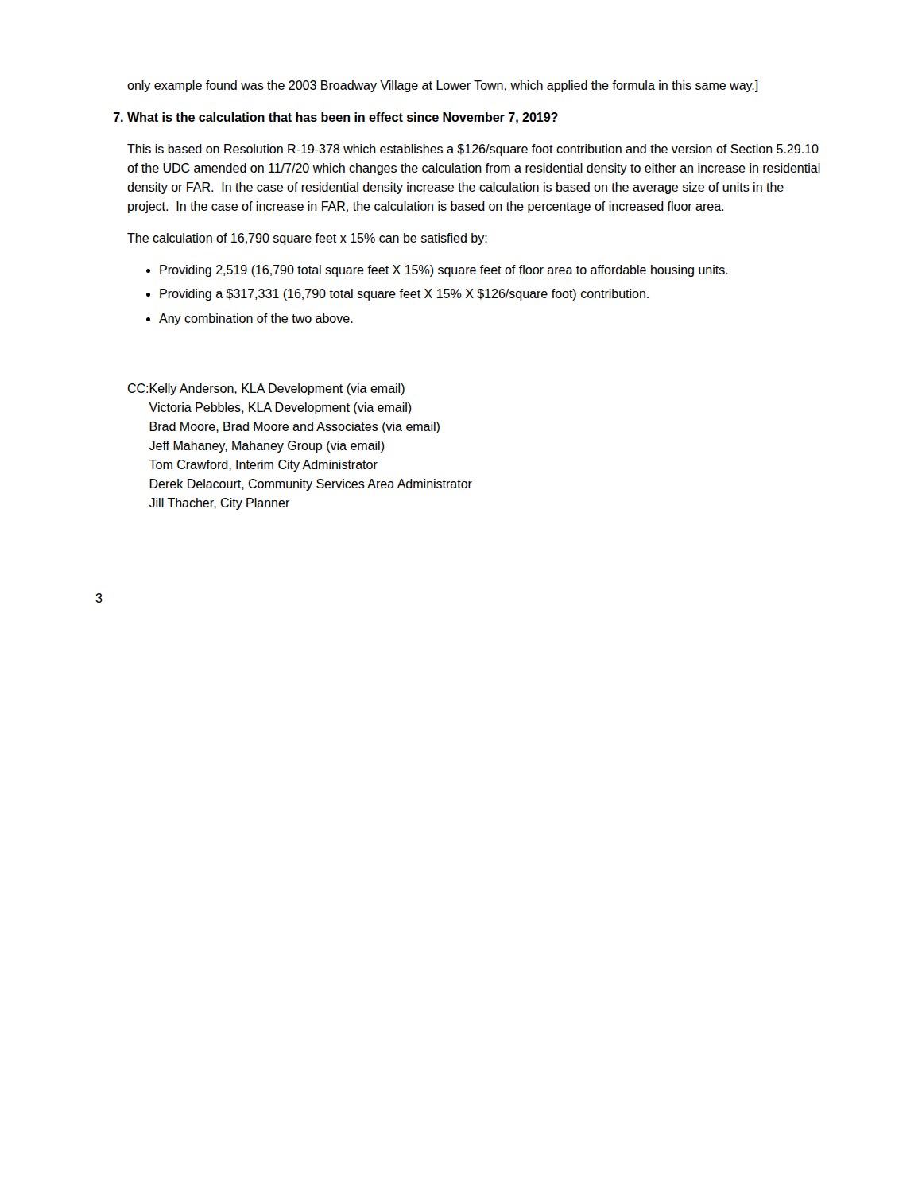only example found was the 2003 Broadway Village at Lower Town, which applied the formula in this same way.]
What is the calculation that has been in effect since November 7, 2019?
This is based on Resolution R-19-378 which establishes a $126/square foot contribution and the version of Section 5.29.10 of the UDC amended on 11/7/20 which changes the calculation from a residential density to either an increase in residential density or FAR. In the case of residential density increase the calculation is based on the average size of units in the project. In the case of increase in FAR, the calculation is based on the percentage of increased floor area.
The calculation of 16,790 square feet x 15% can be satisfied by:
Providing 2,519 (16,790 total square feet X 15%) square feet of floor area to affordable housing units.
Providing a $317,331 (16,790 total square feet X 15% X $126/square foot) contribution.
Any combination of the two above.
| CC: | Kelly Anderson, KLA Development (via email) Victoria Pebbles, KLA Development (via email) Brad Moore, Brad Moore and Associates (via email) Jeff Mahaney, Mahaney Group (via email) Tom Crawford, Interim City Administrator Derek Delacourt, Community Services Area Administrator Jill Thacher, City Planner |
3